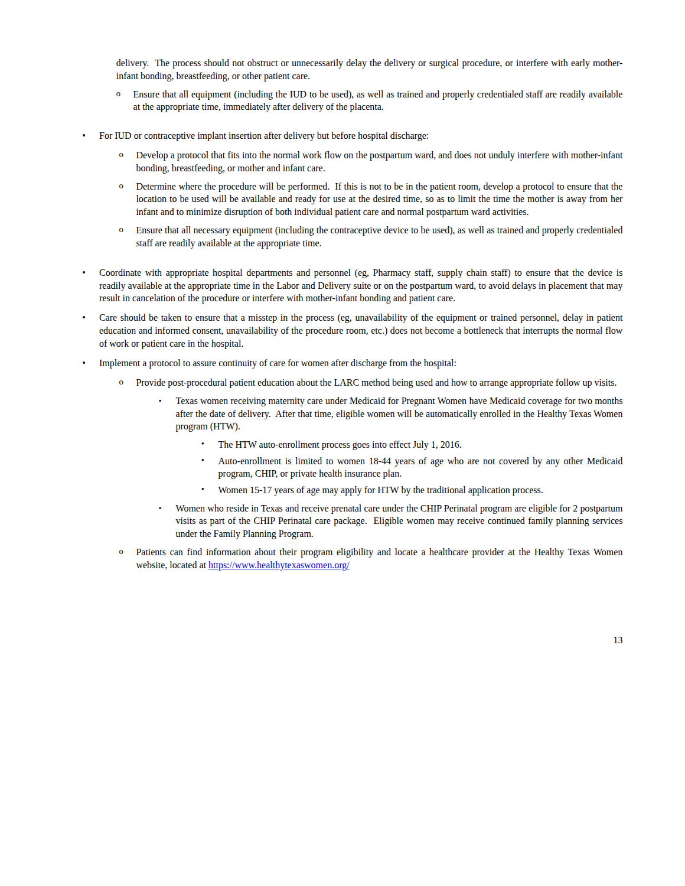delivery. The process should not obstruct or unnecessarily delay the delivery or surgical procedure, or interfere with early mother-infant bonding, breastfeeding, or other patient care.
Ensure that all equipment (including the IUD to be used), as well as trained and properly credentialed staff are readily available at the appropriate time, immediately after delivery of the placenta.
For IUD or contraceptive implant insertion after delivery but before hospital discharge:
Develop a protocol that fits into the normal work flow on the postpartum ward, and does not unduly interfere with mother-infant bonding, breastfeeding, or mother and infant care.
Determine where the procedure will be performed. If this is not to be in the patient room, develop a protocol to ensure that the location to be used will be available and ready for use at the desired time, so as to limit the time the mother is away from her infant and to minimize disruption of both individual patient care and normal postpartum ward activities.
Ensure that all necessary equipment (including the contraceptive device to be used), as well as trained and properly credentialed staff are readily available at the appropriate time.
Coordinate with appropriate hospital departments and personnel (eg, Pharmacy staff, supply chain staff) to ensure that the device is readily available at the appropriate time in the Labor and Delivery suite or on the postpartum ward, to avoid delays in placement that may result in cancelation of the procedure or interfere with mother-infant bonding and patient care.
Care should be taken to ensure that a misstep in the process (eg, unavailability of the equipment or trained personnel, delay in patient education and informed consent, unavailability of the procedure room, etc.) does not become a bottleneck that interrupts the normal flow of work or patient care in the hospital.
Implement a protocol to assure continuity of care for women after discharge from the hospital:
Provide post-procedural patient education about the LARC method being used and how to arrange appropriate follow up visits.
Texas women receiving maternity care under Medicaid for Pregnant Women have Medicaid coverage for two months after the date of delivery. After that time, eligible women will be automatically enrolled in the Healthy Texas Women program (HTW).
The HTW auto-enrollment process goes into effect July 1, 2016.
Auto-enrollment is limited to women 18-44 years of age who are not covered by any other Medicaid program, CHIP, or private health insurance plan.
Women 15-17 years of age may apply for HTW by the traditional application process.
Women who reside in Texas and receive prenatal care under the CHIP Perinatal program are eligible for 2 postpartum visits as part of the CHIP Perinatal care package. Eligible women may receive continued family planning services under the Family Planning Program.
Patients can find information about their program eligibility and locate a healthcare provider at the Healthy Texas Women website, located at https://www.healthytexaswomen.org/
13